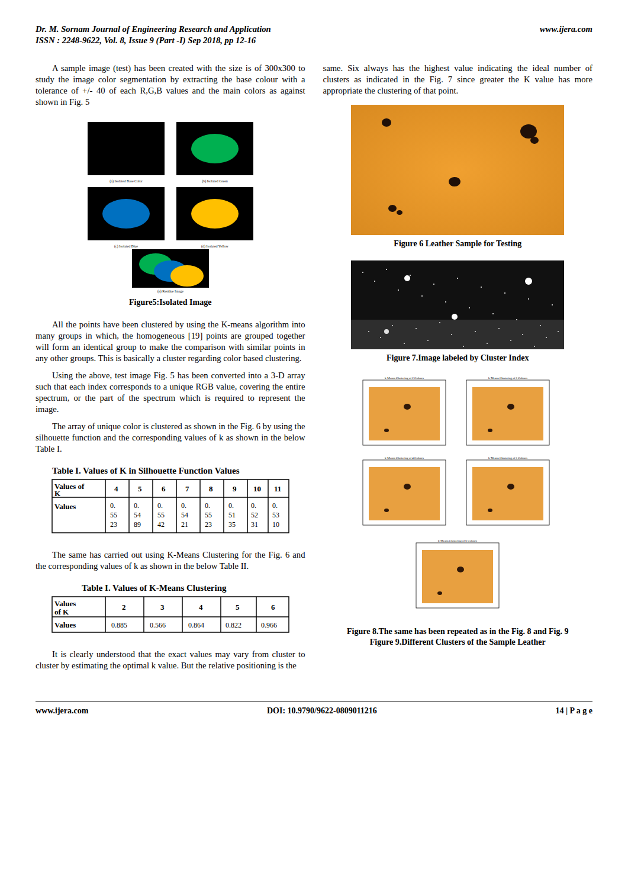Dr. M. Sornam Journal of Engineering Research and Application
www.ijera.com
ISSN : 2248-9622, Vol. 8, Issue 9 (Part -I) Sep 2018, pp 12-16
A sample image (test) has been created with the size is of 300x300 to study the image color segmentation by extracting the base colour with a tolerance of +/- 40 of each R,G,B values and the main colors as against shown in Fig. 5
Figure5: Isolated Image
All the points have been clustered by using the K-means algorithm into many groups in which, the homogeneous [19] points are grouped together will form an identical group to make the comparison with similar points in any other groups. This is basically a cluster regarding color based clustering.
Using the above, test image Fig. 5 has been converted into a 3-D array such that each index corresponds to a unique RGB value, covering the entire spectrum, or the part of the spectrum which is required to represent the image.
The array of unique color is clustered as shown in the Fig. 6 by using the silhouette function and the corresponding values of k as shown in the below Table I.
The same has carried out using K-Means Clustering for the Fig. 6 and the corresponding values of k as shown in the below Table II.
It is clearly understood that the exact values may vary from cluster to cluster by estimating the optimal k value. But the relative positioning is the
same. Six always has the highest value indicating the ideal number of clusters as indicated in the Fig. 7 since greater the K value has more appropriate the clustering of that point.
Figure 6 Leather Sample for Testing
Figure 7. Image labeled by Cluster Index
Figure 8. The same has been repeated as in the Fig. 8 and Fig. 9
Figure 9. Different Clusters of the Sample Leather
www.ijera.com
DOI: 10.9790/9622-0809011216
14 | P a g e